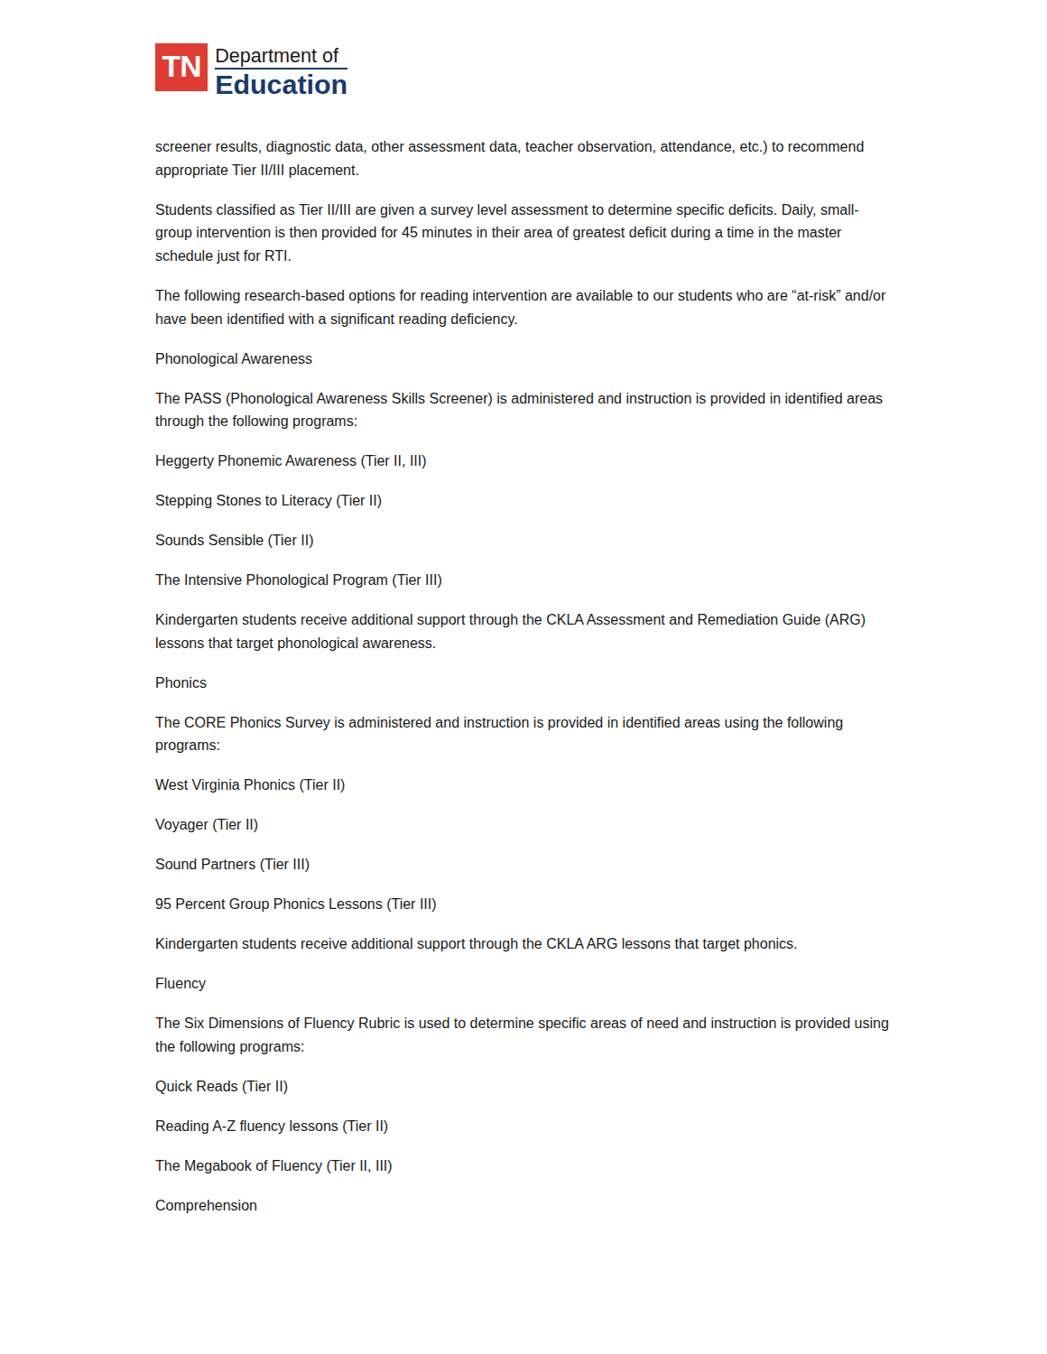TN
Department of Education
screener results, diagnostic data, other assessment data, teacher observation, attendance, etc.) to recommend appropriate Tier II/III placement.
Students classified as Tier II/III are given a survey level assessment to determine specific deficits. Daily, small-group intervention is then provided for 45 minutes in their area of greatest deficit during a time in the master schedule just for RTI.
The following research-based options for reading intervention are available to our students who are “at-risk” and/or have been identified with a significant reading deficiency.
Phonological Awareness
The PASS (Phonological Awareness Skills Screener) is administered and instruction is provided in identified areas through the following programs:
Heggerty Phonemic Awareness (Tier II, III)
Stepping Stones to Literacy (Tier II)
Sounds Sensible (Tier II)
The Intensive Phonological Program (Tier III)
Kindergarten students receive additional support through the CKLA Assessment and Remediation Guide (ARG) lessons that target phonological awareness.
Phonics
The CORE Phonics Survey is administered and instruction is provided in identified areas using the following programs:
West Virginia Phonics (Tier II)
Voyager (Tier II)
Sound Partners (Tier III)
95 Percent Group Phonics Lessons (Tier III)
Kindergarten students receive additional support through the CKLA ARG lessons that target phonics.
Fluency
The Six Dimensions of Fluency Rubric is used to determine specific areas of need and instruction is provided using the following programs:
Quick Reads (Tier II)
Reading A-Z fluency lessons (Tier II)
The Megabook of Fluency (Tier II, III)
Comprehension